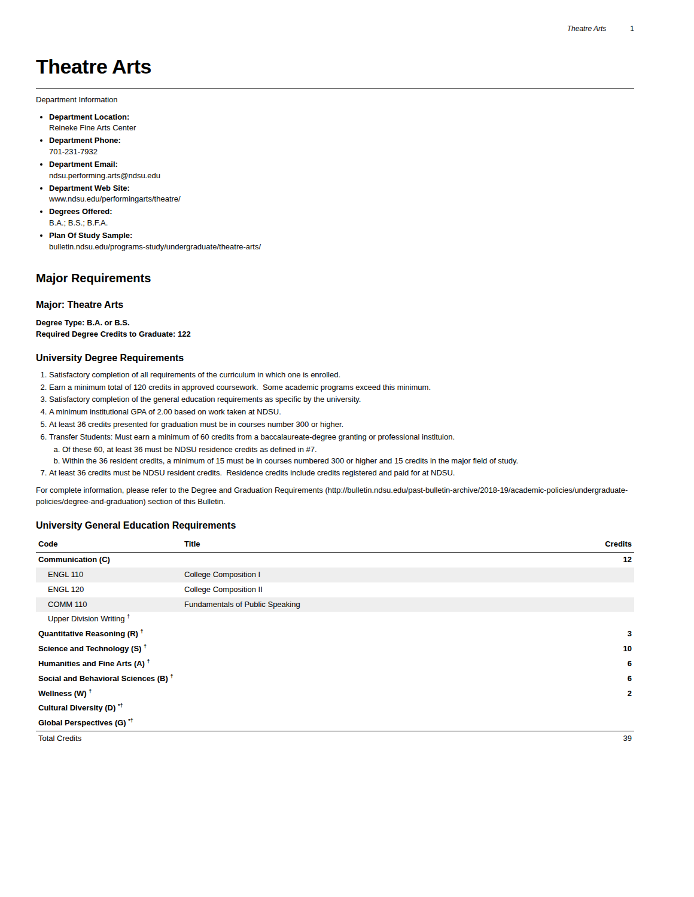Theatre Arts 1
Theatre Arts
Department Information
Department Location:
Reineke Fine Arts Center
Department Phone:
701-231-7932
Department Email:
ndsu.performing.arts@ndsu.edu
Department Web Site:
www.ndsu.edu/performingarts/theatre/
Degrees Offered:
B.A.; B.S.; B.F.A.
Plan Of Study Sample:
bulletin.ndsu.edu/programs-study/undergraduate/theatre-arts/
Major Requirements
Major: Theatre Arts
Degree Type: B.A. or B.S.
Required Degree Credits to Graduate: 122
University Degree Requirements
Satisfactory completion of all requirements of the curriculum in which one is enrolled.
Earn a minimum total of 120 credits in approved coursework. Some academic programs exceed this minimum.
Satisfactory completion of the general education requirements as specific by the university.
A minimum institutional GPA of 2.00 based on work taken at NDSU.
At least 36 credits presented for graduation must be in courses number 300 or higher.
Transfer Students: Must earn a minimum of 60 credits from a baccalaureate-degree granting or professional instituion.
Of these 60, at least 36 must be NDSU residence credits as defined in #7.
Within the 36 resident credits, a minimum of 15 must be in courses numbered 300 or higher and 15 credits in the major field of study.
At least 36 credits must be NDSU resident credits. Residence credits include credits registered and paid for at NDSU.
For complete information, please refer to the Degree and Graduation Requirements (http://bulletin.ndsu.edu/past-bulletin-archive/2018-19/academic-policies/undergraduate-policies/degree-and-graduation) section of this Bulletin.
University General Education Requirements
| Code | Title | Credits |
| --- | --- | --- |
| Communication (C) | 12 |
| ENGL 110 | College Composition I | |
| ENGL 120 | College Composition II | |
| COMM 110 | Fundamentals of Public Speaking | |
| Upper Division Writing † | |
| Quantitative Reasoning (R) † | 3 |
| Science and Technology (S) † | 10 |
| Humanities and Fine Arts (A) † | 6 |
| Social and Behavioral Sciences (B) † | 6 |
| Wellness (W) † | 2 |
| Cultural Diversity (D) *† | |
| Global Perspectives (G) *† | |
| Total Credits | 39 |